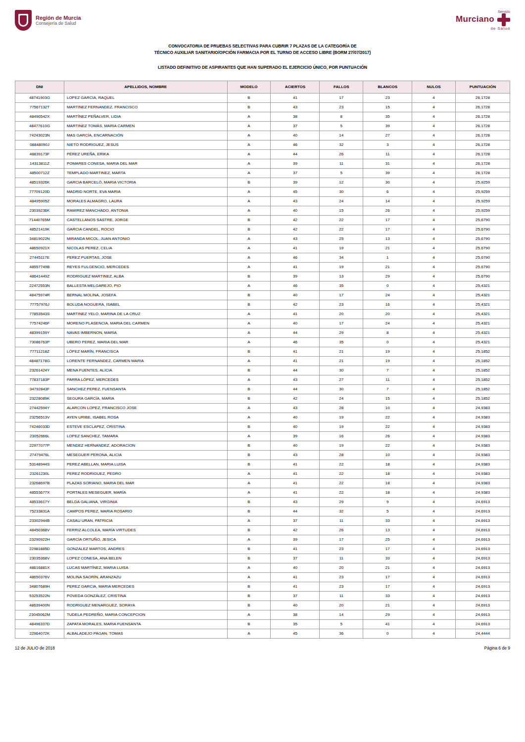Región de Murcia
Consejería de Salud
Servicio
Murciano
de Salud
CONVOCATORIA DE PRUEBAS SELECTIVAS PARA CUBRIR 7 PLAZAS DE LA CATEGORÍA DE
TÉCNICO AUXILIAR SANITARIO/OPCIÓN FARMACIA POR EL TURNO DE ACCESO LIBRE (BORM 27/07/2017)
LISTADO DEFINITIVO DE ASPIRANTES QUE HAN SUPERADO EL EJERCICIO ÚNICO, POR PUNTUACIÓN
| DNI | APELLIDOS, NOMBRE | MODELO | ACIERTOS | FALLOS | BLANCOS | NULOS | PUNTUACIÓN |
| --- | --- | --- | --- | --- | --- | --- | --- |
| 48741903G | LOPEZ GARCIA, RAQUEL | B | 41 | 17 | 23 | 4 | 26,1728 |
| 77567132T | MARTINEZ FERNANDEZ, FRANCISCO | B | 43 | 23 | 15 | 4 | 26,1728 |
| 48490542X | MARTÍNEZ PEÑALVER, LIDIA | A | 38 | 8 | 35 | 4 | 26,1728 |
| 48477610G | MARTINEZ TOMÁS, MARIA CARMEN | A | 37 | 5 | 39 | 4 | 26,1728 |
| 74243023N | MAS GARCÍA, ENCARNACIÓN | A | 40 | 14 | 27 | 4 | 26,1728 |
| 08848090J | NIETO RODRIGUEZ, JESUS | A | 46 | 32 | 3 | 4 | 26,1728 |
| 48839173F | PÉREZ UREÑA, ERIKA | A | 44 | 26 | 11 | 4 | 26,1728 |
| 14313811Z | POMARES CONESA, MARIA DEL MAR | A | 39 | 11 | 31 | 4 | 26,1728 |
| 48500712Z | TEMPLADO MARTINEZ, MARTA | A | 37 | 5 | 39 | 4 | 26,1728 |
| 48519326K | GARCIA BARCELÓ, MARIA VICTORIA | B | 39 | 12 | 30 | 4 | 25,9259 |
| 77709120D | MADRID NORTE, EVA MARIA | A | 45 | 30 | 6 | 4 | 25,9259 |
| 48495905Z | MORALES ALMAGRO, LAURA | A | 43 | 24 | 14 | 4 | 25,9259 |
| 23039236K | RAMIREZ MANCHADO, ANTONIA | A | 40 | 15 | 26 | 4 | 25,9259 |
| 71440765M | CASTELLANOS SASTRE, JORGE | B | 42 | 22 | 17 | 4 | 25,6790 |
| 48521419K | GARCIA CANDEL, ROCIO | B | 42 | 22 | 17 | 4 | 25,6790 |
| 34819022N | MIRANDA MICOL, JUAN ANTONIO | A | 43 | 25 | 13 | 4 | 25,6790 |
| 48650921X | NICOLAS PEREZ, CELIA | A | 41 | 19 | 21 | 4 | 25,6790 |
| 27445117E | PEREZ PUERTAS, JOSE | A | 46 | 34 | 1 | 4 | 25,6790 |
| 48557749B | REYES FULGENCIO, MERCEDES | A | 41 | 19 | 21 | 4 | 25,6790 |
| 48641449Z | RODRIGUEZ MARTINEZ, ALBA | B | 39 | 13 | 29 | 4 | 25,6790 |
| 22472553N | BALLESTA MELGAREJO, PIO | A | 46 | 35 | 0 | 4 | 25,4321 |
| 48475974R | BERNAL MOLINA, JOSEFA | B | 40 | 17 | 24 | 4 | 25,4321 |
| 77757976J | BOLUDA NOGUERA, ISABEL | B | 42 | 23 | 16 | 4 | 25,4321 |
| 77853543S | MARTINEZ YELO, MARINA DE LA CRUZ | A | 41 | 20 | 20 | 4 | 25,4321 |
| 77574246F | MORENO PLASENCIA, MARIA DEL CARMEN | A | 40 | 17 | 24 | 4 | 25,4321 |
| 48399159Y | NAVAS IMBERNON, MARIA | A | 44 | 29 | 8 | 4 | 25,4321 |
| 73086763P | UBERO PEREZ, MARIA DEL MAR | A | 46 | 35 | 0 | 4 | 25,4321 |
| 77711218Z | LÓPEZ MARÍN, FRANCISCA | B | 41 | 21 | 19 | 4 | 25,1852 |
| 48487178G | LORENTE FERNANDEZ, CARMEN MARIA | A | 41 | 21 | 19 | 4 | 25,1852 |
| 23261424Y | MENA FUENTES, ALICIA | B | 44 | 30 | 7 | 4 | 25,1852 |
| 77837183P | PARRA LÓPEZ, MERCEDES | A | 43 | 27 | 11 | 4 | 25,1852 |
| 34792843F | SANCHEZ PEREZ, FUENSANTA | B | 44 | 30 | 7 | 4 | 25,1852 |
| 23228089K | SEGURA GARCÍA, MARIA | B | 42 | 24 | 15 | 4 | 25,1852 |
| 27442594Y | ALARCON LOPEZ, FRANCISCO JOSE | A | 43 | 28 | 10 | 4 | 24,9383 |
| 23256513V | AYEN URIBE, ISABEL ROSA | A | 40 | 19 | 22 | 4 | 24,9383 |
| 74246033D | ESTEVE ESCLAPEZ, CRISTINA | B | 40 | 19 | 22 | 4 | 24,9383 |
| 23052666L | LOPEZ SANCHEZ, TAMARA | A | 39 | 16 | 26 | 4 | 24,9383 |
| 22977077P | MENDEZ HERNANDEZ, ADORACION | B | 40 | 19 | 22 | 4 | 24,9383 |
| 27479476L | MESEGUER PERONA, ALICIA | B | 43 | 28 | 10 | 4 | 24,9383 |
| 53148944S | PEREZ ABELLAN, MARIA LUISA | B | 41 | 22 | 18 | 4 | 24,9383 |
| 23261230L | PEREZ RODRIGUEZ, PEDRO | A | 41 | 22 | 18 | 4 | 24,9383 |
| 23268697B | PLAZAS SORIANO, MARIA DEL MAR | A | 41 | 22 | 18 | 4 | 24,9383 |
| 48553677X | PORTALES MESEGUER, MARÍA | A | 41 | 22 | 18 | 4 | 24,9383 |
| 48533617Y | BELDA GALIANA, VIRGINIA | B | 43 | 29 | 9 | 4 | 24,6913 |
| 75233831A | CAMPOS PEREZ, MARIA ROSARIO | B | 44 | 32 | 5 | 4 | 24,6913 |
| 23302944B | CASAU URAN, PATRICIA | A | 37 | 11 | 33 | 4 | 24,6913 |
| 48450368V | FERRIZ ALCOLEA, MARÍA VIRTUDES | B | 42 | 26 | 13 | 4 | 24,6913 |
| 23290922H | GARCÍA ORTUÑO, JESICA | A | 39 | 17 | 25 | 4 | 24,6913 |
| 22981885D | GONZALEZ MARTOS, ANDRES | B | 41 | 23 | 17 | 4 | 24,6913 |
| 23035368V | LOPEZ CONESA, ANA BELEN | B | 37 | 11 | 33 | 4 | 24,6913 |
| 48616881X | LUCAS MARTÍNEZ, MARIA LUISA | A | 40 | 20 | 21 | 4 | 24,6913 |
| 48650376V | MOLINA SAORÍN, ARANZAZU | A | 41 | 23 | 17 | 4 | 24,6913 |
| 34807689H | PEREZ GARCIA, MARIA MERCEDES | B | 41 | 23 | 17 | 4 | 24,6913 |
| 53253522N | POVEDA GONZÁLEZ, CRISTINA | B | 37 | 11 | 33 | 4 | 24,6913 |
| 48639400N | RODRIGUEZ MENARGUEZ, SORAYA | B | 40 | 20 | 21 | 4 | 24,6913 |
| 23045062M | TUDELA PEDREÑO, MARIA CONCEPCION | A | 38 | 14 | 29 | 4 | 24,6913 |
| 48496337D | ZAPATA MORALES, MARIA FUENSANTA | B | 35 | 5 | 41 | 4 | 24,6913 |
| 22964072K | ALBALADEJO PAGAN, TOMAS | A | 45 | 36 | 0 | 4 | 24,4444 |
12 de JULIO de 2018
Página 6 de 9